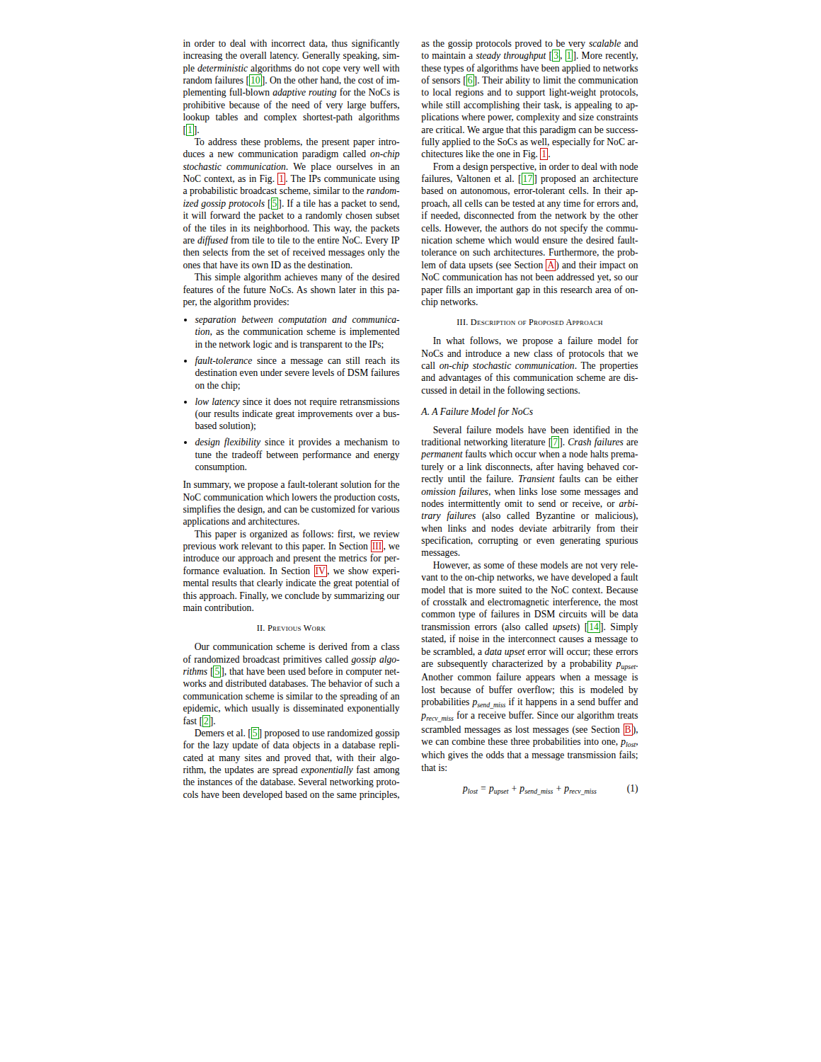in order to deal with incorrect data, thus significantly increasing the overall latency. Generally speaking, simple deterministic algorithms do not cope very well with random failures [10]. On the other hand, the cost of implementing full-blown adaptive routing for the NoCs is prohibitive because of the need of very large buffers, lookup tables and complex shortest-path algorithms [1].
To address these problems, the present paper introduces a new communication paradigm called on-chip stochastic communication. We place ourselves in an NoC context, as in Fig. 1. The IPs communicate using a probabilistic broadcast scheme, similar to the randomized gossip protocols [5]. If a tile has a packet to send, it will forward the packet to a randomly chosen subset of the tiles in its neighborhood. This way, the packets are diffused from tile to tile to the entire NoC. Every IP then selects from the set of received messages only the ones that have its own ID as the destination.
This simple algorithm achieves many of the desired features of the future NoCs. As shown later in this paper, the algorithm provides:
separation between computation and communication, as the communication scheme is implemented in the network logic and is transparent to the IPs;
fault-tolerance since a message can still reach its destination even under severe levels of DSM failures on the chip;
low latency since it does not require retransmissions (our results indicate great improvements over a bus-based solution);
design flexibility since it provides a mechanism to tune the tradeoff between performance and energy consumption.
In summary, we propose a fault-tolerant solution for the NoC communication which lowers the production costs, simplifies the design, and can be customized for various applications and architectures.
This paper is organized as follows: first, we review previous work relevant to this paper. In Section III, we introduce our approach and present the metrics for performance evaluation. In Section IV, we show experimental results that clearly indicate the great potential of this approach. Finally, we conclude by summarizing our main contribution.
II. Previous Work
Our communication scheme is derived from a class of randomized broadcast primitives called gossip algorithms [5], that have been used before in computer networks and distributed databases. The behavior of such a communication scheme is similar to the spreading of an epidemic, which usually is disseminated exponentially fast [2].
Demers et al. [5] proposed to use randomized gossip for the lazy update of data objects in a database replicated at many sites and proved that, with their algorithm, the updates are spread exponentially fast among the instances of the database. Several networking protocols have been developed based on the same principles, as the gossip protocols proved to be very scalable and to maintain a steady throughput [3, 1]. More recently, these types of algorithms have been applied to networks of sensors [6]. Their ability to limit the communication to local regions and to support light-weight protocols, while still accomplishing their task, is appealing to applications where power, complexity and size constraints are critical. We argue that this paradigm can be successfully applied to the SoCs as well, especially for NoC architectures like the one in Fig. 1.
From a design perspective, in order to deal with node failures, Valtonen et al. [17] proposed an architecture based on autonomous, error-tolerant cells. In their approach, all cells can be tested at any time for errors and, if needed, disconnected from the network by the other cells. However, the authors do not specify the communication scheme which would ensure the desired fault-tolerance on such architectures. Furthermore, the problem of data upsets (see Section A) and their impact on NoC communication has not been addressed yet, so our paper fills an important gap in this research area of on-chip networks.
III. Description of Proposed Approach
In what follows, we propose a failure model for NoCs and introduce a new class of protocols that we call on-chip stochastic communication. The properties and advantages of this communication scheme are discussed in detail in the following sections.
A. A Failure Model for NoCs
Several failure models have been identified in the traditional networking literature [7]. Crash failures are permanent faults which occur when a node halts prematurely or a link disconnects, after having behaved correctly until the failure. Transient faults can be either omission failures, when links lose some messages and nodes intermittently omit to send or receive, or arbitrary failures (also called Byzantine or malicious), when links and nodes deviate arbitrarily from their specification, corrupting or even generating spurious messages.
However, as some of these models are not very relevant to the on-chip networks, we have developed a fault model that is more suited to the NoC context. Because of crosstalk and electromagnetic interference, the most common type of failures in DSM circuits will be data transmission errors (also called upsets) [14]. Simply stated, if noise in the interconnect causes a message to be scrambled, a data upset error will occur; these errors are subsequently characterized by a probability pupset. Another common failure appears when a message is lost because of buffer overflow; this is modeled by probabilities psend_miss if it happens in a send buffer and precv_miss for a receive buffer. Since our algorithm treats scrambled messages as lost messages (see Section B), we can combine these three probabilities into one, plost, which gives the odds that a message transmission fails; that is:
plost = pupset + psend_miss + precv_miss (1)